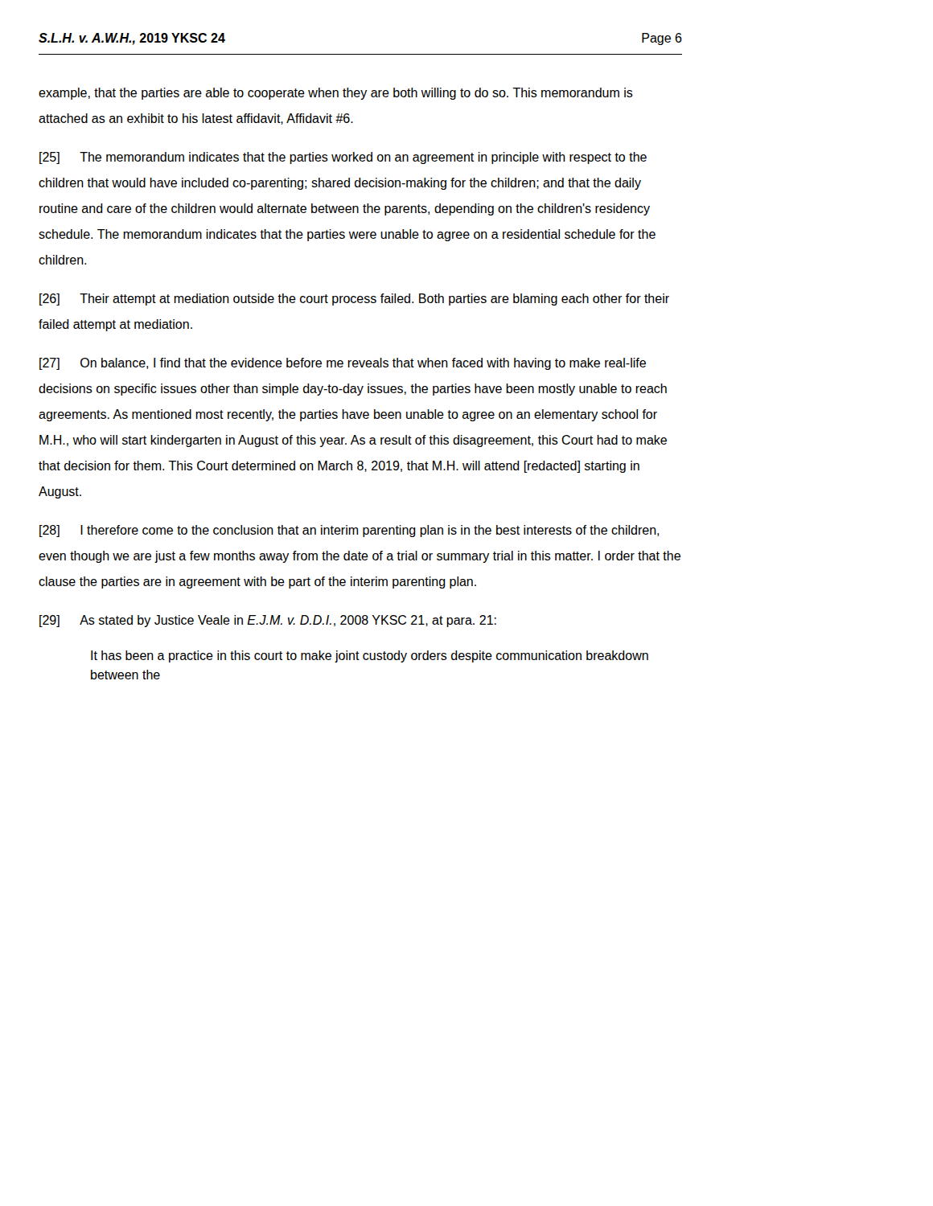S.L.H. v. A.W.H., 2019 YKSC 24 Page 6
example, that the parties are able to cooperate when they are both willing to do so. This memorandum is attached as an exhibit to his latest affidavit, Affidavit #6.
[25] The memorandum indicates that the parties worked on an agreement in principle with respect to the children that would have included co-parenting; shared decision-making for the children; and that the daily routine and care of the children would alternate between the parents, depending on the children's residency schedule. The memorandum indicates that the parties were unable to agree on a residential schedule for the children.
[26] Their attempt at mediation outside the court process failed. Both parties are blaming each other for their failed attempt at mediation.
[27] On balance, I find that the evidence before me reveals that when faced with having to make real-life decisions on specific issues other than simple day-to-day issues, the parties have been mostly unable to reach agreements. As mentioned most recently, the parties have been unable to agree on an elementary school for M.H., who will start kindergarten in August of this year. As a result of this disagreement, this Court had to make that decision for them. This Court determined on March 8, 2019, that M.H. will attend [redacted] starting in August.
[28] I therefore come to the conclusion that an interim parenting plan is in the best interests of the children, even though we are just a few months away from the date of a trial or summary trial in this matter. I order that the clause the parties are in agreement with be part of the interim parenting plan.
[29] As stated by Justice Veale in E.J.M. v. D.D.I., 2008 YKSC 21, at para. 21:
It has been a practice in this court to make joint custody orders despite communication breakdown between the